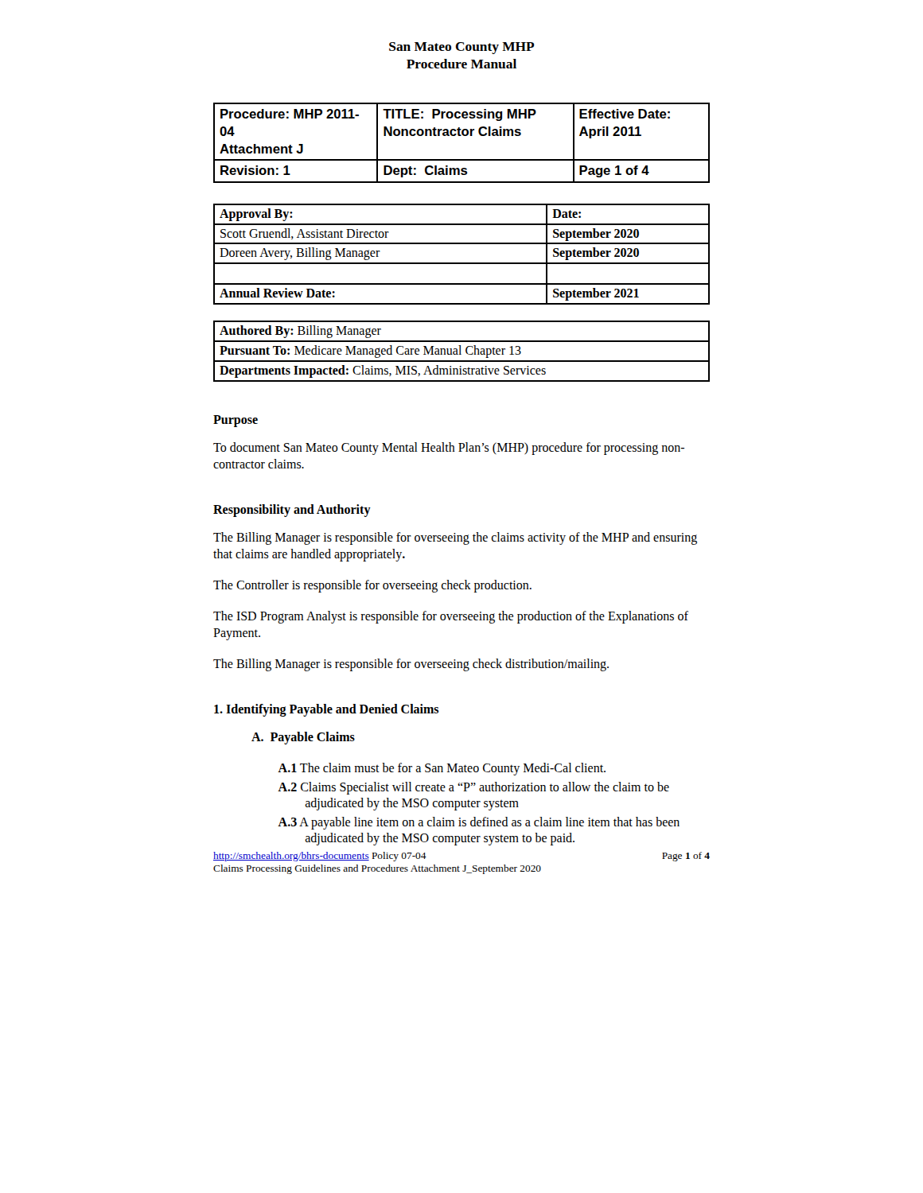San Mateo County MHP
Procedure Manual
| Procedure: MHP 2011-04 Attachment J | TITLE: Processing MHP Noncontractor Claims | Effective Date: April 2011 |
| Revision: 1 | Dept: Claims | Page 1 of 4 |
| Approval By: | Date: |
| Scott Gruendl, Assistant Director | September 2020 |
| Doreen Avery, Billing Manager | September 2020 |
| Annual Review Date: | September 2021 |
| Authored By: Billing Manager |
| Pursuant To: Medicare Managed Care Manual Chapter 13 |
| Departments Impacted: Claims, MIS, Administrative Services |
Purpose
To document San Mateo County Mental Health Plan’s (MHP) procedure for processing non-contractor claims.
Responsibility and Authority
The Billing Manager is responsible for overseeing the claims activity of the MHP and ensuring that claims are handled appropriately.
The Controller is responsible for overseeing check production.
The ISD Program Analyst is responsible for overseeing the production of the Explanations of Payment.
The Billing Manager is responsible for overseeing check distribution/mailing.
1. Identifying Payable and Denied Claims
A. Payable Claims
A.1 The claim must be for a San Mateo County Medi-Cal client.
A.2 Claims Specialist will create a “P” authorization to allow the claim to be adjudicated by the MSO computer system
A.3 A payable line item on a claim is defined as a claim line item that has been adjudicated by the MSO computer system to be paid.
http://smchealth.org/bhrs-documents Policy 07-04
Claims Processing Guidelines and Procedures Attachment J_September 2020
Page 1 of 4